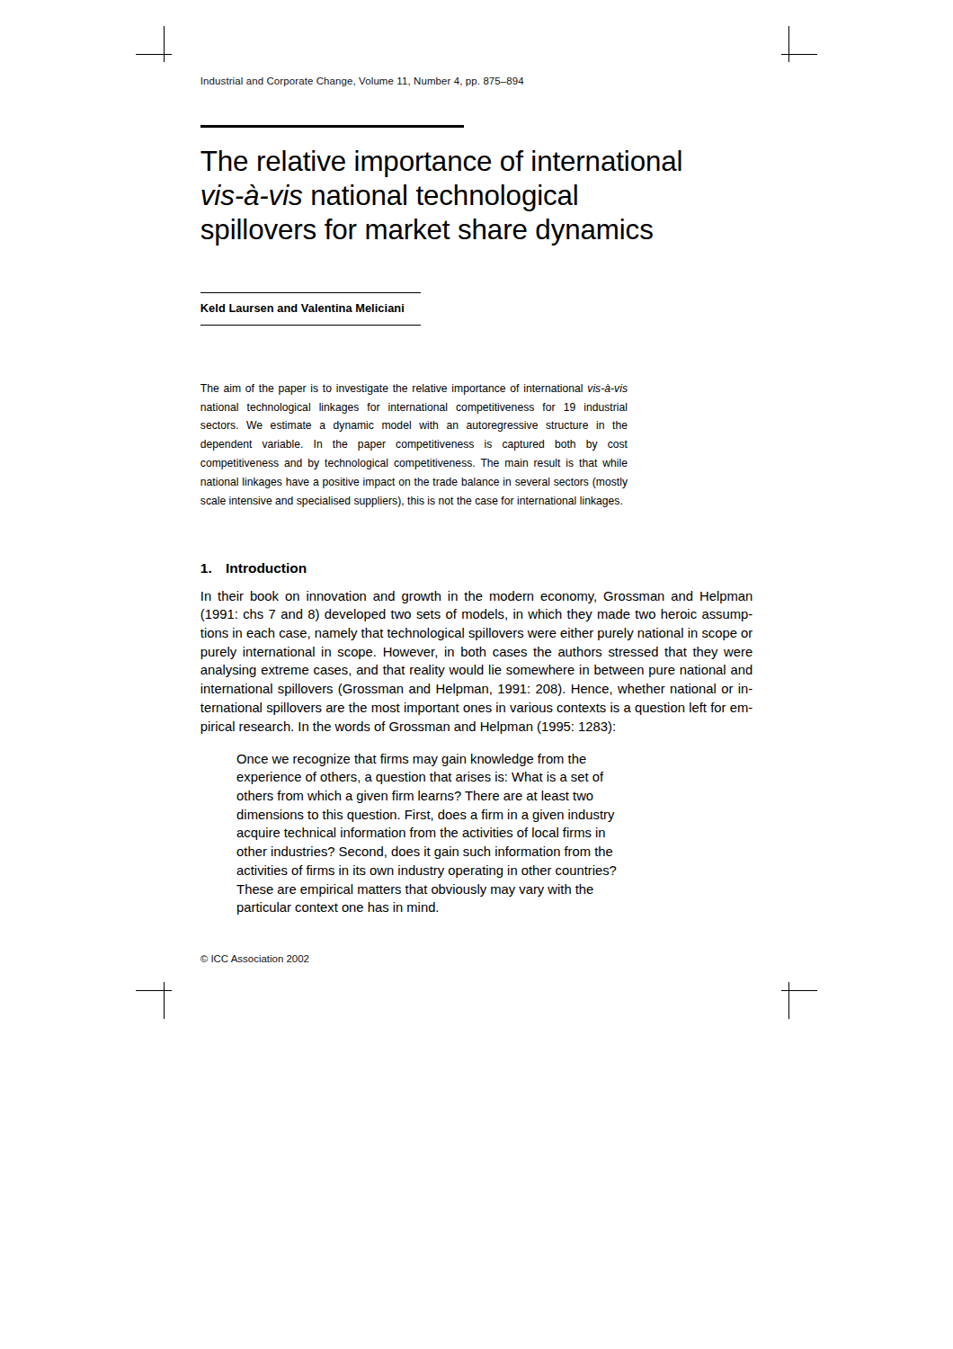Industrial and Corporate Change, Volume 11, Number 4, pp. 875–894
The relative importance of international vis-à-vis national technological spillovers for market share dynamics
Keld Laursen and Valentina Meliciani
The aim of the paper is to investigate the relative importance of international vis-à-vis national technological linkages for international competitiveness for 19 industrial sectors. We estimate a dynamic model with an autoregressive structure in the dependent variable. In the paper competitiveness is captured both by cost competitiveness and by technological competitiveness. The main result is that while national linkages have a positive impact on the trade balance in several sectors (mostly scale intensive and specialised suppliers), this is not the case for international linkages.
1. Introduction
In their book on innovation and growth in the modern economy, Grossman and Helpman (1991: chs 7 and 8) developed two sets of models, in which they made two heroic assumptions in each case, namely that technological spillovers were either purely national in scope or purely international in scope. However, in both cases the authors stressed that they were analysing extreme cases, and that reality would lie somewhere in between pure national and international spillovers (Grossman and Helpman, 1991: 208). Hence, whether national or international spillovers are the most important ones in various contexts is a question left for empirical research. In the words of Grossman and Helpman (1995: 1283):
Once we recognize that firms may gain knowledge from the experience of others, a question that arises is: What is a set of others from which a given firm learns? There are at least two dimensions to this question. First, does a firm in a given industry acquire technical information from the activities of local firms in other industries? Second, does it gain such information from the activities of firms in its own industry operating in other countries? These are empirical matters that obviously may vary with the particular context one has in mind.
© ICC Association 2002